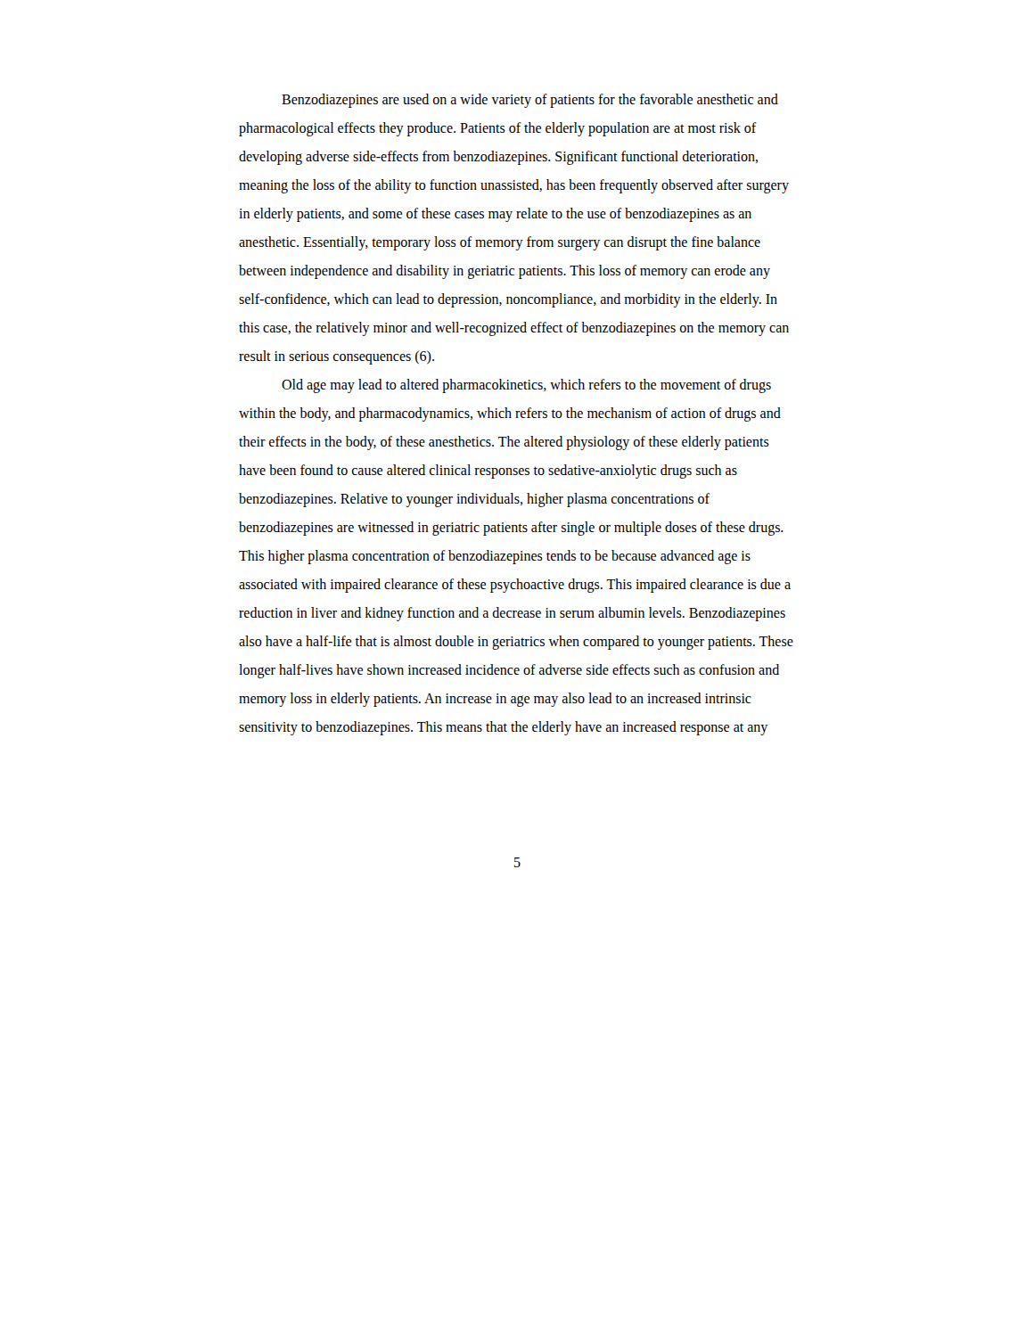Benzodiazepines are used on a wide variety of patients for the favorable anesthetic and pharmacological effects they produce. Patients of the elderly population are at most risk of developing adverse side-effects from benzodiazepines. Significant functional deterioration, meaning the loss of the ability to function unassisted, has been frequently observed after surgery in elderly patients, and some of these cases may relate to the use of benzodiazepines as an anesthetic. Essentially, temporary loss of memory from surgery can disrupt the fine balance between independence and disability in geriatric patients. This loss of memory can erode any self-confidence, which can lead to depression, noncompliance, and morbidity in the elderly. In this case, the relatively minor and well-recognized effect of benzodiazepines on the memory can result in serious consequences (6).
Old age may lead to altered pharmacokinetics, which refers to the movement of drugs within the body, and pharmacodynamics, which refers to the mechanism of action of drugs and their effects in the body, of these anesthetics. The altered physiology of these elderly patients have been found to cause altered clinical responses to sedative-anxiolytic drugs such as benzodiazepines. Relative to younger individuals, higher plasma concentrations of benzodiazepines are witnessed in geriatric patients after single or multiple doses of these drugs. This higher plasma concentration of benzodiazepines tends to be because advanced age is associated with impaired clearance of these psychoactive drugs. This impaired clearance is due a reduction in liver and kidney function and a decrease in serum albumin levels. Benzodiazepines also have a half-life that is almost double in geriatrics when compared to younger patients. These longer half-lives have shown increased incidence of adverse side effects such as confusion and memory loss in elderly patients. An increase in age may also lead to an increased intrinsic sensitivity to benzodiazepines. This means that the elderly have an increased response at any
5